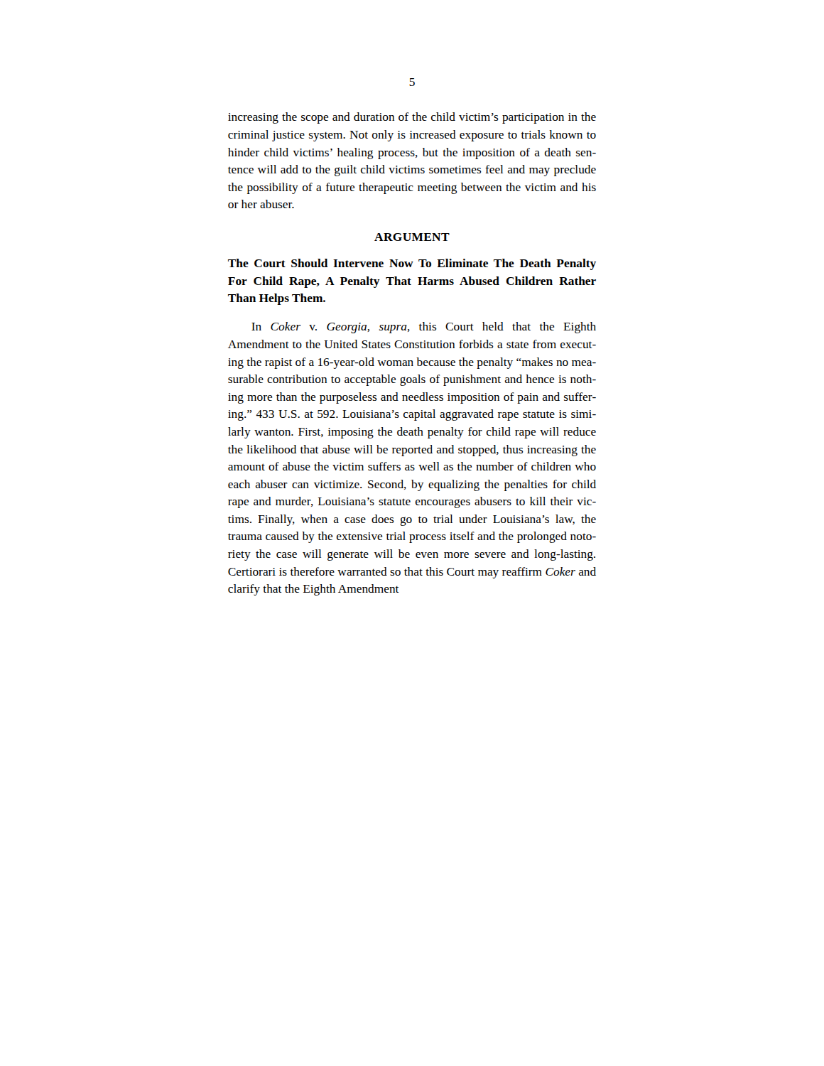5
increasing the scope and duration of the child victim’s participation in the criminal justice system. Not only is increased exposure to trials known to hinder child victims’ healing process, but the imposition of a death sentence will add to the guilt child victims sometimes feel and may preclude the possibility of a future therapeutic meeting between the victim and his or her abuser.
ARGUMENT
The Court Should Intervene Now To Eliminate The Death Penalty For Child Rape, A Penalty That Harms Abused Children Rather Than Helps Them.
In Coker v. Georgia, supra, this Court held that the Eighth Amendment to the United States Constitution forbids a state from executing the rapist of a 16-year-old woman because the penalty “makes no measurable contribution to acceptable goals of punishment and hence is nothing more than the purposeless and needless imposition of pain and suffering.” 433 U.S. at 592. Louisiana’s capital aggravated rape statute is similarly wanton. First, imposing the death penalty for child rape will reduce the likelihood that abuse will be reported and stopped, thus increasing the amount of abuse the victim suffers as well as the number of children who each abuser can victimize. Second, by equalizing the penalties for child rape and murder, Louisiana’s statute encourages abusers to kill their victims. Finally, when a case does go to trial under Louisiana’s law, the trauma caused by the extensive trial process itself and the prolonged notoriety the case will generate will be even more severe and long-lasting. Certiorari is therefore warranted so that this Court may reaffirm Coker and clarify that the Eighth Amendment